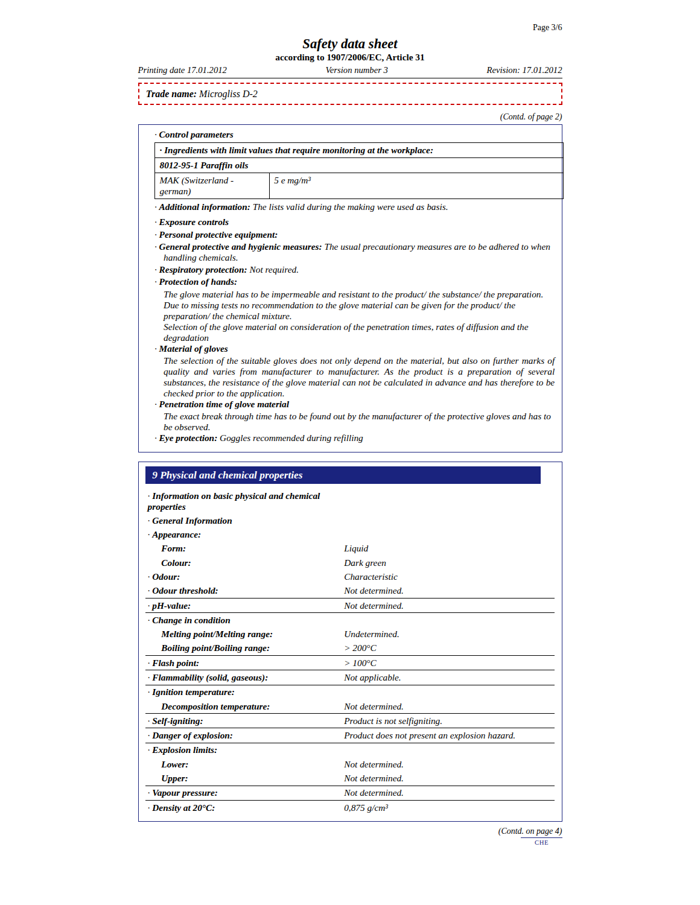Page 3/6
Safety data sheet
according to 1907/2006/EC, Article 31
Printing date 17.01.2012 Version number 3 Revision: 17.01.2012
Trade name: Microgliss D-2
(Contd. of page 2)
· Control parameters
| · Ingredients with limit values that require monitoring at the workplace: |
| 8012-95-1 Paraffin oils |
| MAK (Switzerland - german) | 5 e mg/m³ |
· Additional information: The lists valid during the making were used as basis.
· Exposure controls
· Personal protective equipment:
· General protective and hygienic measures: The usual precautionary measures are to be adhered to when handling chemicals.
· Respiratory protection: Not required.
· Protection of hands:
The glove material has to be impermeable and resistant to the product/ the substance/ the preparation.
Due to missing tests no recommendation to the glove material can be given for the product/ the preparation/ the chemical mixture.
Selection of the glove material on consideration of the penetration times, rates of diffusion and the degradation
· Material of gloves
The selection of the suitable gloves does not only depend on the material, but also on further marks of quality and varies from manufacturer to manufacturer. As the product is a preparation of several substances, the resistance of the glove material can not be calculated in advance and has therefore to be checked prior to the application.
· Penetration time of glove material
The exact break through time has to be found out by the manufacturer of the protective gloves and has to be observed.
· Eye protection: Goggles recommended during refilling
9 Physical and chemical properties
| · Information on basic physical and chemical properties | |
| · General Information | |
| · Appearance: | |
| Form: | Liquid |
| Colour: | Dark green |
| · Odour: | Characteristic |
| · Odour threshold: | Not determined. |
| · pH-value: | Not determined. |
| · Change in condition | |
| Melting point/Melting range: | Undetermined. |
| Boiling point/Boiling range: | > 200°C |
| · Flash point: | > 100°C |
| · Flammability (solid, gaseous): | Not applicable. |
| · Ignition temperature: | |
| Decomposition temperature: | Not determined. |
| · Self-igniting: | Product is not selfigniting. |
| · Danger of explosion: | Product does not present an explosion hazard. |
| · Explosion limits: | |
| Lower: | Not determined. |
| Upper: | Not determined. |
| · Vapour pressure: | Not determined. |
| · Density at 20°C: | 0,875 g/cm³ |
(Contd. on page 4) CHE